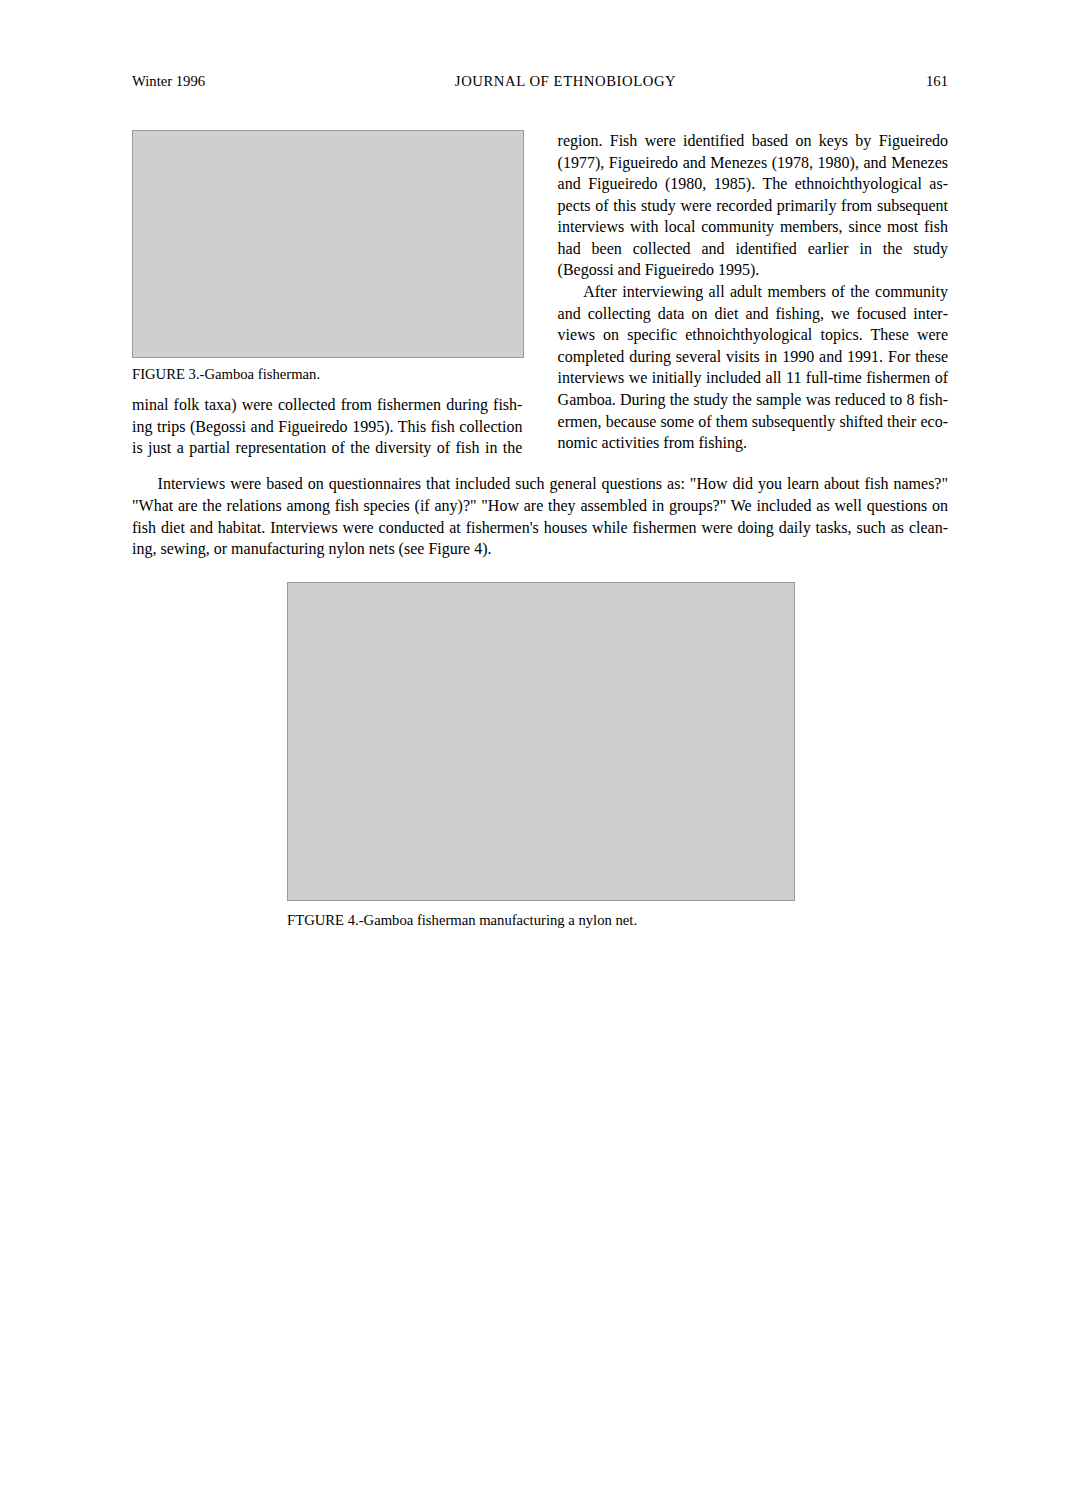Winter 1996 JOURNAL OF ETHNOBIOLOGY 161
FIGURE 3.-Gamboa fisherman.
minal folk taxa) were collected from fishermen during fishing trips (Begossi and Figueiredo 1995). This fish collection is just a partial representation of the diversity of fish in the region. Fish were identified based on keys by Figueiredo (1977), Figueiredo and Menezes (1978, 1980), and Menezes and Figueiredo (1980, 1985). The ethnoichthyological aspects of this study were recorded primarily from subsequent interviews with local community members, since most fish had been collected and identified earlier in the study (Begossi and Figueiredo 1995).
After interviewing all adult members of the community and collecting data on diet and fishing, we focused interviews on specific ethnoichthyological topics. These were completed during several visits in 1990 and 1991. For these interviews we initially included all 11 full-time fishermen of Gamboa. During the study the sample was reduced to 8 fishermen, because some of them subsequently shifted their economic activities from fishing.
Interviews were based on questionnaires that included such general questions as: "How did you learn about fish names?" "What are the relations among fish species (if any)?" "How are they assembled in groups?" We included as well questions on fish diet and habitat. Interviews were conducted at fishermen's houses while fishermen were doing daily tasks, such as cleaning, sewing, or manufacturing nylon nets (see Figure 4).
FTGURE 4.-Gamboa fisherman manufacturing a nylon net.